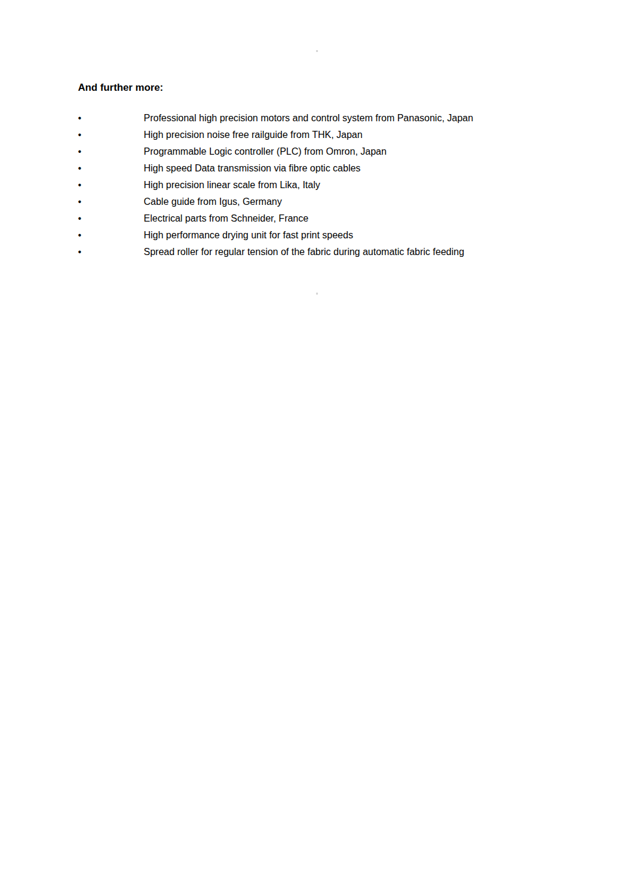And further more:
| • | Professional high precision motors and control system from Panasonic, Japan |
| • | High precision noise free railguide from THK, Japan |
| • | Programmable Logic controller (PLC) from Omron, Japan |
| • | High speed Data transmission via fibre optic cables |
| • | High precision linear scale from Lika, Italy |
| • | Cable guide from Igus, Germany |
| • | Electrical parts from Schneider, France |
| • | High performance drying unit for fast print speeds |
| • | Spread roller for regular tension of the fabric during automatic fabric feeding |